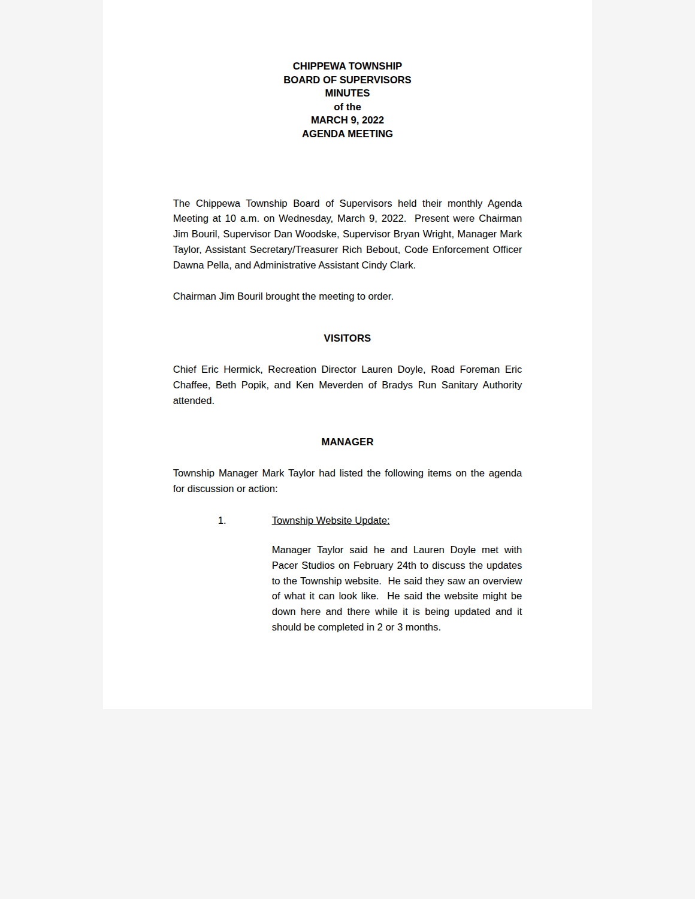CHIPPEWA TOWNSHIP BOARD OF SUPERVISORS MINUTES of the MARCH 9, 2022 AGENDA MEETING
The Chippewa Township Board of Supervisors held their monthly Agenda Meeting at 10 a.m. on Wednesday, March 9, 2022. Present were Chairman Jim Bouril, Supervisor Dan Woodske, Supervisor Bryan Wright, Manager Mark Taylor, Assistant Secretary/Treasurer Rich Bebout, Code Enforcement Officer Dawna Pella, and Administrative Assistant Cindy Clark.
Chairman Jim Bouril brought the meeting to order.
VISITORS
Chief Eric Hermick, Recreation Director Lauren Doyle, Road Foreman Eric Chaffee, Beth Popik, and Ken Meverden of Bradys Run Sanitary Authority attended.
MANAGER
Township Manager Mark Taylor had listed the following items on the agenda for discussion or action:
1.
Township Website Update:
Manager Taylor said he and Lauren Doyle met with Pacer Studios on February 24th to discuss the updates to the Township website. He said they saw an overview of what it can look like. He said the website might be down here and there while it is being updated and it should be completed in 2 or 3 months.